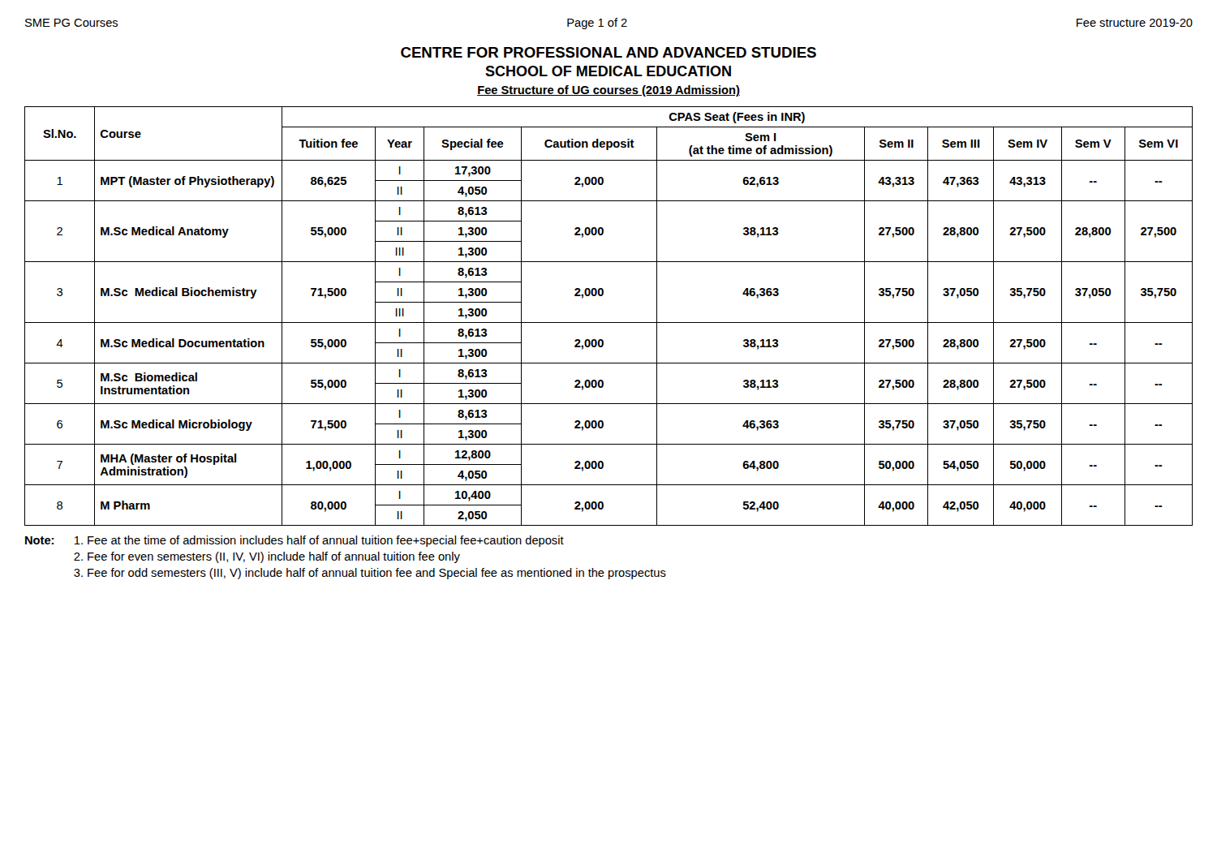SME PG Courses
Page 1 of 2
Fee structure 2019-20
CENTRE FOR PROFESSIONAL AND ADVANCED STUDIES
SCHOOL OF MEDICAL EDUCATION
Fee Structure of UG courses (2019 Admission)
| Sl.No. | Course | CPAS Seat (Fees in INR) |
| --- | --- | --- |
| Tuition fee | Year | Special fee | Caution deposit | Sem I (at the time of admission) | Sem II | Sem III | Sem IV | Sem V | Sem VI |
| 1 | MPT (Master of Physiotherapy) | 86,625 | I | 17,300 | 2,000 | 62,613 | 43,313 | 47,363 | 43,313 | -- | -- |
| II | 4,050 |
| 2 | M.Sc Medical Anatomy | 55,000 | I | 8,613 | 2,000 | 38,113 | 27,500 | 28,800 | 27,500 | 28,800 | 27,500 |
| II | 1,300 |
| III | 1,300 |
| 3 | M.Sc Medical Biochemistry | 71,500 | I | 8,613 | 2,000 | 46,363 | 35,750 | 37,050 | 35,750 | 37,050 | 35,750 |
| II | 1,300 |
| III | 1,300 |
| 4 | M.Sc Medical Documentation | 55,000 | I | 8,613 | 2,000 | 38,113 | 27,500 | 28,800 | 27,500 | -- | -- |
| II | 1,300 |
| 5 | M.Sc Biomedical Instrumentation | 55,000 | I | 8,613 | 2,000 | 38,113 | 27,500 | 28,800 | 27,500 | -- | -- |
| II | 1,300 |
| 6 | M.Sc Medical Microbiology | 71,500 | I | 8,613 | 2,000 | 46,363 | 35,750 | 37,050 | 35,750 | -- | -- |
| II | 1,300 |
| 7 | MHA (Master of Hospital Administration) | 1,00,000 | I | 12,800 | 2,000 | 64,800 | 50,000 | 54,050 | 50,000 | -- | -- |
| II | 4,050 |
| 8 | M Pharm | 80,000 | I | 10,400 | 2,000 | 52,400 | 40,000 | 42,050 | 40,000 | -- | -- |
| II | 2,050 |
Note:
Fee at the time of admission includes half of annual tuition fee+special fee+caution deposit
Fee for even semesters (II, IV, VI) include half of annual tuition fee only
Fee for odd semesters (III, V) include half of annual tuition fee and Special fee as mentioned in the prospectus